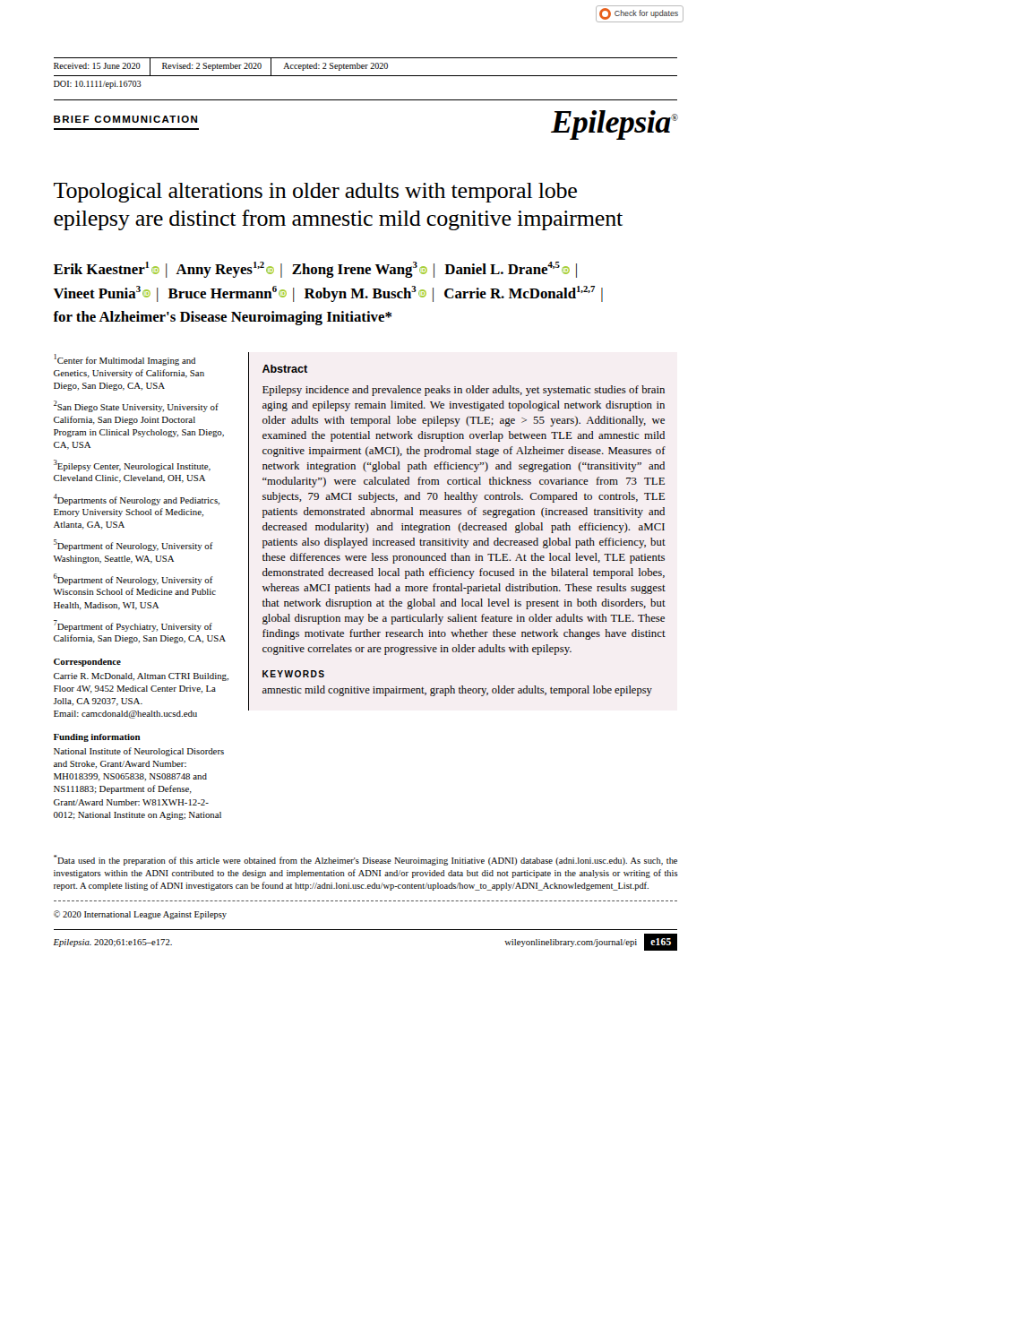Check for updates
Received: 15 June 2020
Revised: 2 September 2020
Accepted: 2 September 2020
DOI: 10.1111/epi.16703
BRIEF COMMUNICATION
Epilepsia®
Topological alterations in older adults with temporal lobe
epilepsy are distinct from amnestic mild cognitive impairment
Erik Kaestner1 | Anny Reyes1,2 | Zhong Irene Wang3 | Daniel L. Drane4,5 |
Vineet Punia3 | Bruce Hermann6 | Robyn M. Busch3 | Carrie R. McDonald1,2,7|
for the Alzheimer's Disease Neuroimaging Initiative*
1Center for Multimodal Imaging and Genetics, University of California, San Diego, San Diego, CA, USA
2San Diego State University, University of California, San Diego Joint Doctoral Program in Clinical Psychology, San Diego, CA, USA
3Epilepsy Center, Neurological Institute, Cleveland Clinic, Cleveland, OH, USA
4Departments of Neurology and Pediatrics, Emory University School of Medicine, Atlanta, GA, USA
5Department of Neurology, University of Washington, Seattle, WA, USA
6Department of Neurology, University of Wisconsin School of Medicine and Public Health, Madison, WI, USA
7Department of Psychiatry, University of California, San Diego, San Diego, CA, USA
Correspondence
Carrie R. McDonald, Altman CTRI Building, Floor 4W, 9452 Medical Center Drive, La Jolla, CA 92037, USA.
Email: camcdonald@health.ucsd.edu
Funding information
National Institute of Neurological Disorders and Stroke, Grant/Award Number: MH018399, NS065838, NS088748 and NS111883; Department of Defense, Grant/Award Number: W81XWH-12-2-0012; National Institute on Aging; National
Abstract
Epilepsy incidence and prevalence peaks in older adults, yet systematic studies of brain aging and epilepsy remain limited. We investigated topological network disruption in older adults with temporal lobe epilepsy (TLE; age > 55 years). Additionally, we examined the potential network disruption overlap between TLE and amnestic mild cognitive impairment (aMCI), the prodromal stage of Alzheimer disease. Measures of network integration (“global path efficiency”) and segregation (“transitivity” and “modularity”) were calculated from cortical thickness covariance from 73 TLE subjects, 79 aMCI subjects, and 70 healthy controls. Compared to controls, TLE patients demonstrated abnormal measures of segregation (increased transitivity and decreased modularity) and integration (decreased global path efficiency). aMCI patients also displayed increased transitivity and decreased global path efficiency, but these differences were less pronounced than in TLE. At the local level, TLE patients demonstrated decreased local path efficiency focused in the bilateral temporal lobes, whereas aMCI patients had a more frontal-parietal distribution. These results suggest that network disruption at the global and local level is present in both disorders, but global disruption may be a particularly salient feature in older adults with TLE. These findings motivate further research into whether these network changes have distinct cognitive correlates or are progressive in older adults with epilepsy.
KEYWORDS
amnestic mild cognitive impairment, graph theory, older adults, temporal lobe epilepsy
*Data used in the preparation of this article were obtained from the Alzheimer's Disease Neuroimaging Initiative (ADNI) database (adni.loni.usc.edu). As such, the investigators within the ADNI contributed to the design and implementation of ADNI and/or provided data but did not participate in the analysis or writing of this report. A complete listing of ADNI investigators can be found at http://adni.loni.usc.edu/wp-content/uploads/how_to_apply/ADNI_Acknowledgement_List.pdf.
© 2020 International League Against Epilepsy
Epilepsia. 2020;61:e165–e172.
wileyonlinelibrary.com/journal/epi e165